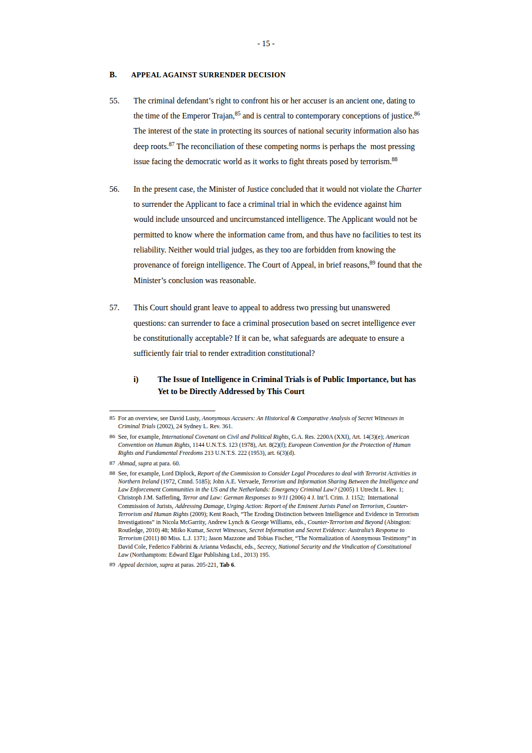- 15 -
B. Appeal Against Surrender Decision
55. The criminal defendant’s right to confront his or her accuser is an ancient one, dating to the time of the Emperor Trajan,85 and is central to contemporary conceptions of justice.86 The interest of the state in protecting its sources of national security information also has deep roots.87 The reconciliation of these competing norms is perhaps the most pressing issue facing the democratic world as it works to fight threats posed by terrorism.88
56. In the present case, the Minister of Justice concluded that it would not violate the Charter to surrender the Applicant to face a criminal trial in which the evidence against him would include unsourced and uncircumstanced intelligence. The Applicant would not be permitted to know where the information came from, and thus have no facilities to test its reliability. Neither would trial judges, as they too are forbidden from knowing the provenance of foreign intelligence. The Court of Appeal, in brief reasons,89 found that the Minister’s conclusion was reasonable.
57. This Court should grant leave to appeal to address two pressing but unanswered questions: can surrender to face a criminal prosecution based on secret intelligence ever be constitutionally acceptable? If it can be, what safeguards are adequate to ensure a sufficiently fair trial to render extradition constitutional?
i) The Issue of Intelligence in Criminal Trials is of Public Importance, but has Yet to be Directly Addressed by This Court
85 For an overview, see David Lusty, Anonymous Accusers: An Historical & Comparative Analysis of Secret Witnesses in Criminal Trials (2002), 24 Sydney L. Rev. 361.
86 See, for example, International Covenant on Civil and Political Rights, G.A. Res. 2200A (XXI), Art. 14(3)(e); American Convention on Human Rights, 1144 U.N.T.S. 123 (1978), Art. 8(2)(f); European Convention for the Protection of Human Rights and Fundamental Freedoms 213 U.N.T.S. 222 (1953), art. 6(3)(d).
87 Ahmad, supra at para. 60.
88 See, for example, Lord Diplock, Report of the Commission to Consider Legal Procedures to deal with Terrorist Activities in Northern Ireland (1972, Cmnd. 5185); John A.E. Vervaele, Terrorism and Information Sharing Between the Intelligence and Law Enforcement Communities in the US and the Netherlands: Emergency Criminal Law? (2005) 1 Utrecht L. Rev. 1; Christoph J.M. Safferling, Terror and Law: German Responses to 9/11 (2006) 4 J. Int’l. Crim. J. 1152; International Commission of Jurists, Addressing Damage, Urging Action: Report of the Eminent Jurists Panel on Terrorism, Counter-Terrorism and Human Rights (2009); Kent Roach, “The Eroding Distinction between Intelligence and Evidence in Terrorism Investigations” in Nicola McGarrity, Andrew Lynch & George Williams, eds., Counter-Terrorism and Beyond (Abington: Routledge, 2010) 48; Miiko Kumar, Secret Witnesses, Secret Information and Secret Evidence: Australia’s Response to Terrorism (2011) 80 Miss. L.J. 1371; Jason Mazzone and Tobias Fischer, “The Normalization of Anonymous Testimony” in David Cole, Federico Fabbrini & Arianna Vedaschi, eds., Secrecy, National Security and the Vindication of Constitutional Law (Northamptom: Edward Elgar Publishing Ltd., 2013) 195.
89 Appeal decision, supra at paras. 205-221, Tab 6.